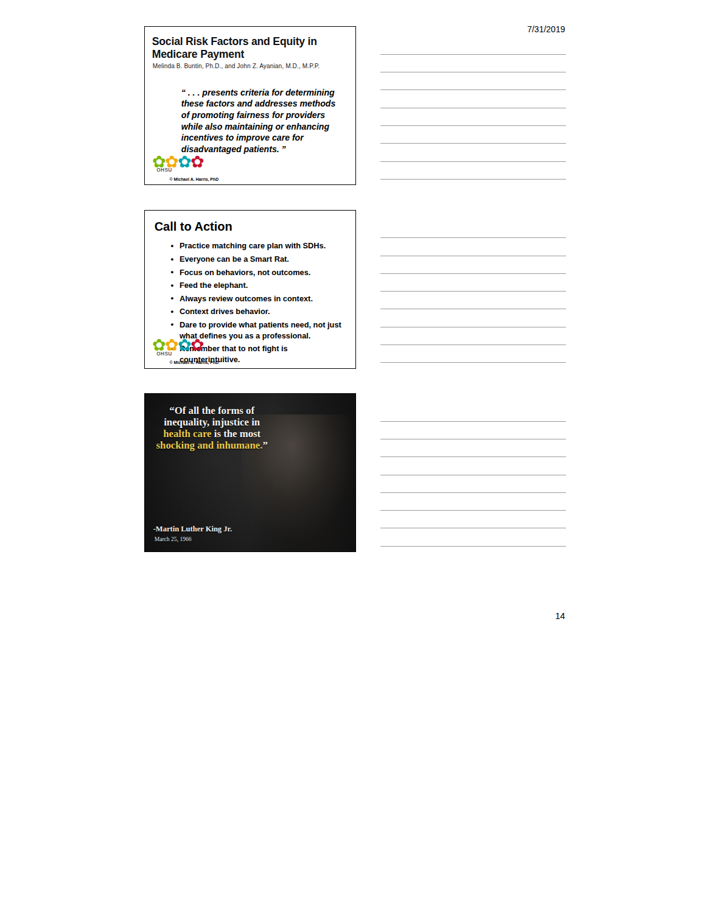7/31/2019
Social Risk Factors and Equity in Medicare Payment
Melinda B. Buntin, Ph.D., and John Z. Ayanian, M.D., M.P.P.
“ . . . presents criteria for determining these factors and addresses methods of promoting fairness for providers while also maintaining or enhancing incentives to improve care for disadvantaged patients. ”
✿✿✿✿
OHSU
© Michael A. Harris, PhD
Call to Action
Practice matching care plan with SDHs.
Everyone can be a Smart Rat.
Focus on behaviors, not outcomes.
Feed the elephant.
Always review outcomes in context.
Context drives behavior.
Dare to provide what patients need, not just what defines you as a professional.
Remember that to not fight is counterintuitive.
✿✿✿✿
OHSU
© Michael A. Harris, PhD
“Of all the forms of inequality, injustice in health care is the most shocking and inhumane.”
-Martin Luther King Jr.
March 25, 1966
14